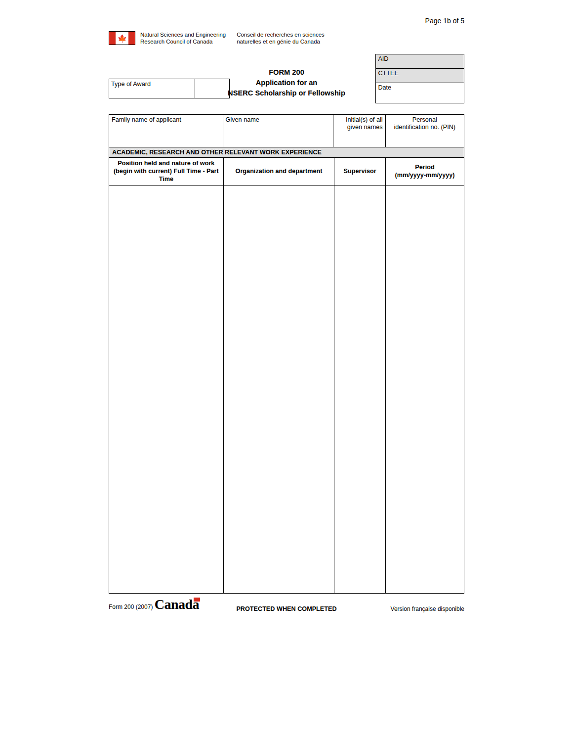Page 1b of 5
🍁
Natural Sciences and Engineering
Research Council of Canada
Conseil de recherches en sciences
naturelles et en génie du Canada
AID
CTTEE
Date
Type of Award
FORM 200
Application for an
NSERC Scholarship or Fellowship
| Family name of applicant | Given name | Initial(s) of all given names | Personal identification no. (PIN) |
ACADEMIC, RESEARCH AND OTHER RELEVANT WORK EXPERIENCE
| Position held and nature of work (begin with current) Full Time - Part Time | Organization and department | Supervisor | Period (mm/yyyy-mm/yyyy) |
| --- | --- | --- | --- |
Form 200 (2007)
Canada
PROTECTED WHEN COMPLETED
Version française disponible